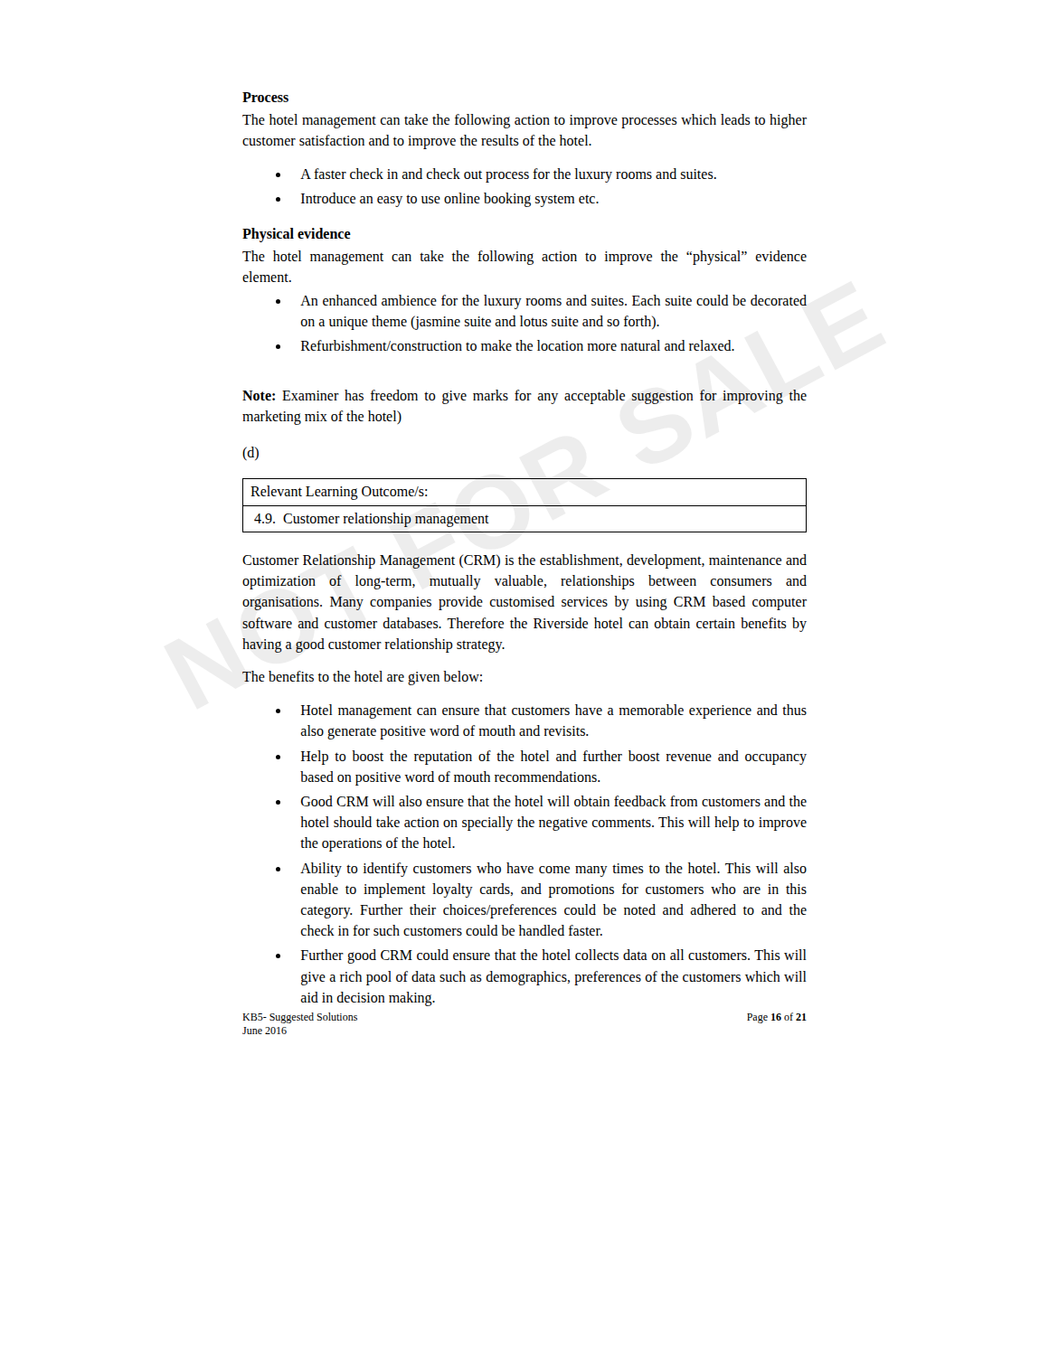NOT FOR SALE
Process
The hotel management can take the following action to improve processes which leads to higher customer satisfaction and to improve the results of the hotel.
A faster check in and check out process for the luxury rooms and suites.
Introduce an easy to use online booking system etc.
Physical evidence
The hotel management can take the following action to improve the “physical” evidence element.
An enhanced ambience for the luxury rooms and suites. Each suite could be decorated on a unique theme (jasmine suite and lotus suite and so forth).
Refurbishment/construction to make the location more natural and relaxed.
Note: Examiner has freedom to give marks for any acceptable suggestion for improving the marketing mix of the hotel)
(d)
| Relevant Learning Outcome/s: |
| 4.9. Customer relationship management |
Customer Relationship Management (CRM) is the establishment, development, maintenance and optimization of long-term, mutually valuable, relationships between consumers and organisations. Many companies provide customised services by using CRM based computer software and customer databases. Therefore the Riverside hotel can obtain certain benefits by having a good customer relationship strategy.
The benefits to the hotel are given below:
Hotel management can ensure that customers have a memorable experience and thus also generate positive word of mouth and revisits.
Help to boost the reputation of the hotel and further boost revenue and occupancy based on positive word of mouth recommendations.
Good CRM will also ensure that the hotel will obtain feedback from customers and the hotel should take action on specially the negative comments. This will help to improve the operations of the hotel.
Ability to identify customers who have come many times to the hotel. This will also enable to implement loyalty cards, and promotions for customers who are in this category. Further their choices/preferences could be noted and adhered to and the check in for such customers could be handled faster.
Further good CRM could ensure that the hotel collects data on all customers. This will give a rich pool of data such as demographics, preferences of the customers which will aid in decision making.
KB5- Suggested Solutions
June 2016
Page 16 of 21